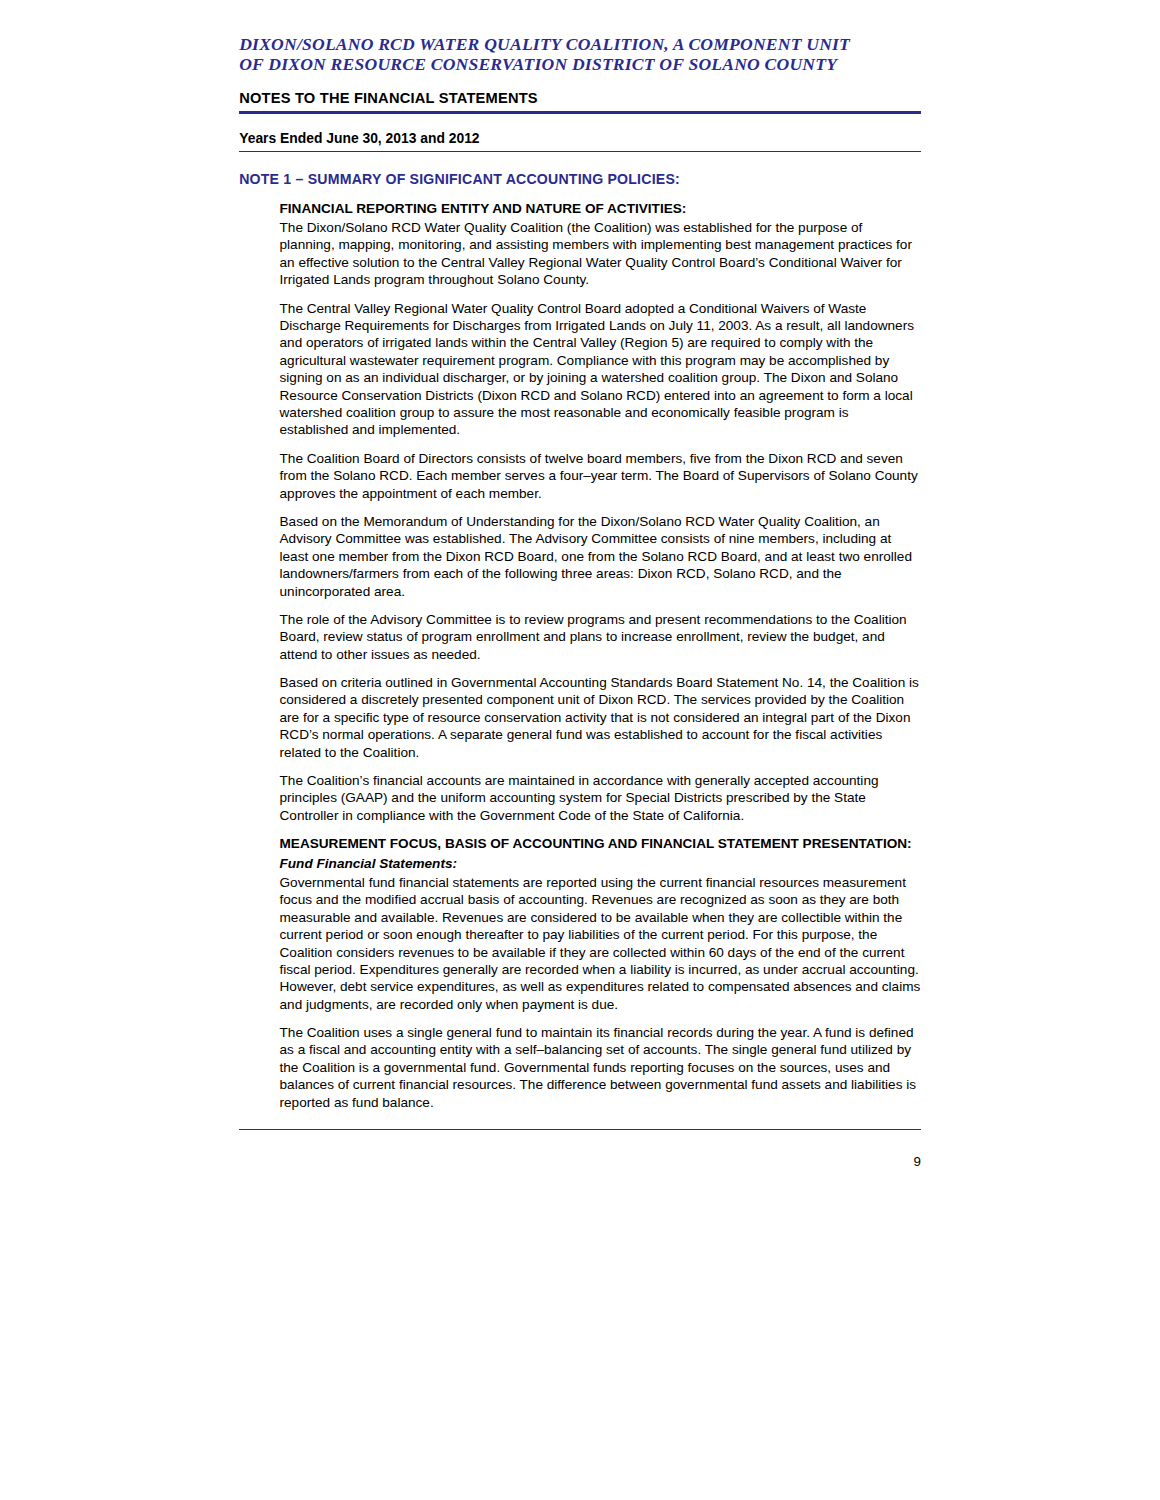DIXON/SOLANO RCD WATER QUALITY COALITION, A COMPONENT UNIT
OF DIXON RESOURCE CONSERVATION DISTRICT OF SOLANO COUNTY
NOTES TO THE FINANCIAL STATEMENTS
Years Ended June 30, 2013 and 2012
NOTE 1 – SUMMARY OF SIGNIFICANT ACCOUNTING POLICIES:
FINANCIAL REPORTING ENTITY AND NATURE OF ACTIVITIES:
The Dixon/Solano RCD Water Quality Coalition (the Coalition) was established for the purpose of planning, mapping, monitoring, and assisting members with implementing best management practices for an effective solution to the Central Valley Regional Water Quality Control Board’s Conditional Waiver for Irrigated Lands program throughout Solano County.
The Central Valley Regional Water Quality Control Board adopted a Conditional Waivers of Waste Discharge Requirements for Discharges from Irrigated Lands on July 11, 2003. As a result, all landowners and operators of irrigated lands within the Central Valley (Region 5) are required to comply with the agricultural wastewater requirement program. Compliance with this program may be accomplished by signing on as an individual discharger, or by joining a watershed coalition group. The Dixon and Solano Resource Conservation Districts (Dixon RCD and Solano RCD) entered into an agreement to form a local watershed coalition group to assure the most reasonable and economically feasible program is established and implemented.
The Coalition Board of Directors consists of twelve board members, five from the Dixon RCD and seven from the Solano RCD. Each member serves a four–year term. The Board of Supervisors of Solano County approves the appointment of each member.
Based on the Memorandum of Understanding for the Dixon/Solano RCD Water Quality Coalition, an Advisory Committee was established. The Advisory Committee consists of nine members, including at least one member from the Dixon RCD Board, one from the Solano RCD Board, and at least two enrolled landowners/farmers from each of the following three areas: Dixon RCD, Solano RCD, and the unincorporated area.
The role of the Advisory Committee is to review programs and present recommendations to the Coalition Board, review status of program enrollment and plans to increase enrollment, review the budget, and attend to other issues as needed.
Based on criteria outlined in Governmental Accounting Standards Board Statement No. 14, the Coalition is considered a discretely presented component unit of Dixon RCD. The services provided by the Coalition are for a specific type of resource conservation activity that is not considered an integral part of the Dixon RCD’s normal operations. A separate general fund was established to account for the fiscal activities related to the Coalition.
The Coalition’s financial accounts are maintained in accordance with generally accepted accounting principles (GAAP) and the uniform accounting system for Special Districts prescribed by the State Controller in compliance with the Government Code of the State of California.
MEASUREMENT FOCUS, BASIS OF ACCOUNTING AND FINANCIAL STATEMENT PRESENTATION:
Fund Financial Statements:
Governmental fund financial statements are reported using the current financial resources measurement focus and the modified accrual basis of accounting. Revenues are recognized as soon as they are both measurable and available. Revenues are considered to be available when they are collectible within the current period or soon enough thereafter to pay liabilities of the current period. For this purpose, the Coalition considers revenues to be available if they are collected within 60 days of the end of the current fiscal period. Expenditures generally are recorded when a liability is incurred, as under accrual accounting. However, debt service expenditures, as well as expenditures related to compensated absences and claims and judgments, are recorded only when payment is due.
The Coalition uses a single general fund to maintain its financial records during the year. A fund is defined as a fiscal and accounting entity with a self–balancing set of accounts. The single general fund utilized by the Coalition is a governmental fund. Governmental funds reporting focuses on the sources, uses and balances of current financial resources. The difference between governmental fund assets and liabilities is reported as fund balance.
9